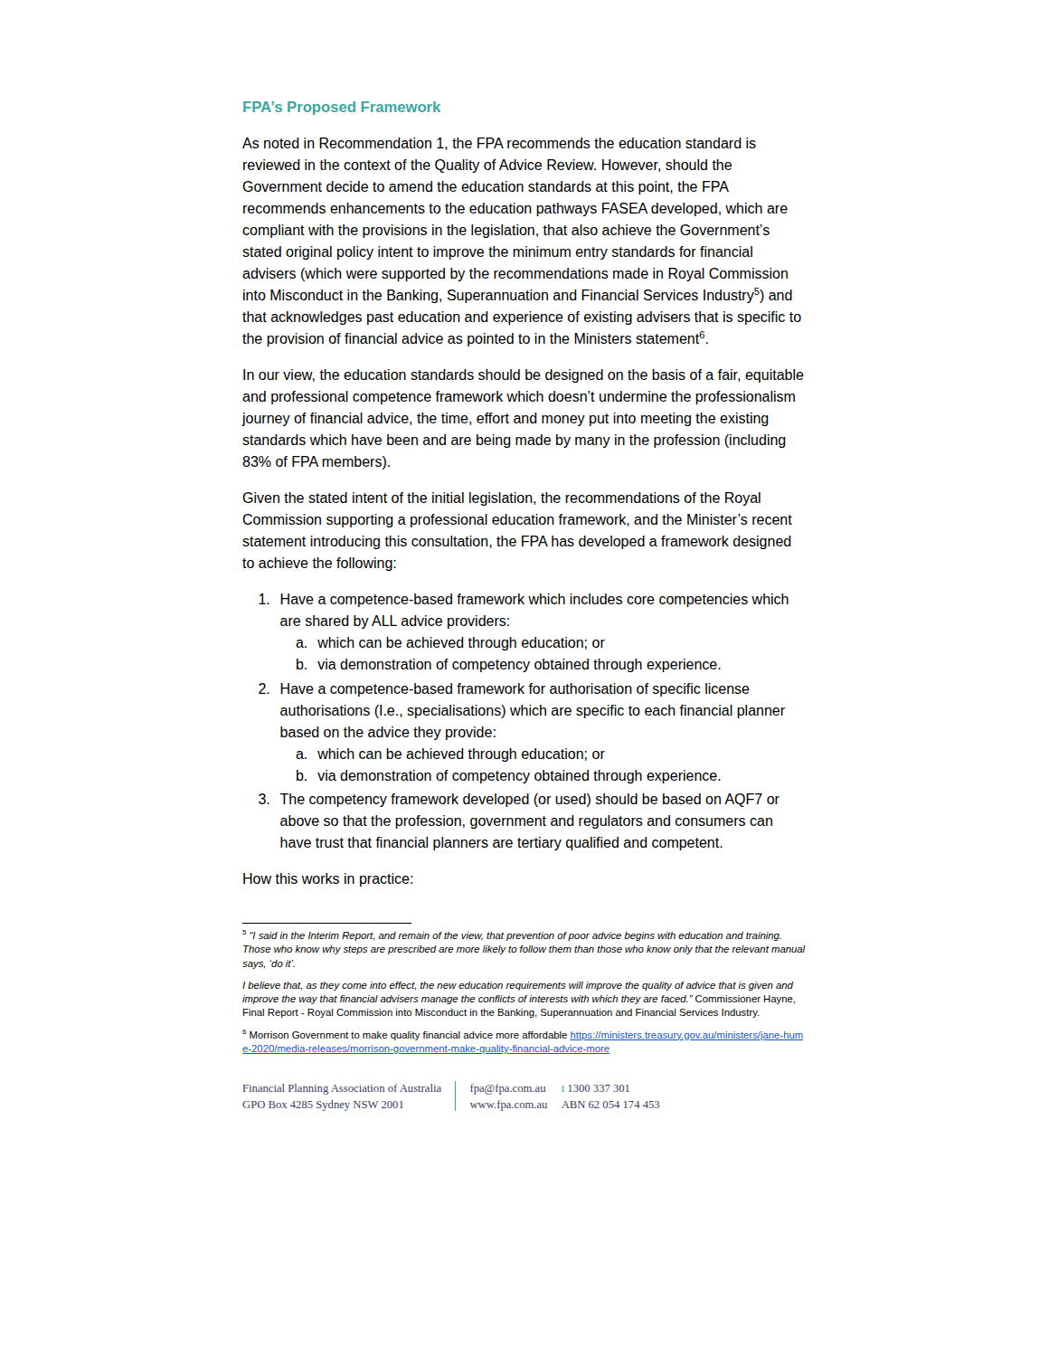FPA’s Proposed Framework
As noted in Recommendation 1, the FPA recommends the education standard is reviewed in the context of the Quality of Advice Review. However, should the Government decide to amend the education standards at this point, the FPA recommends enhancements to the education pathways FASEA developed, which are compliant with the provisions in the legislation, that also achieve the Government’s stated original policy intent to improve the minimum entry standards for financial advisers (which were supported by the recommendations made in Royal Commission into Misconduct in the Banking, Superannuation and Financial Services Industry5) and that acknowledges past education and experience of existing advisers that is specific to the provision of financial advice as pointed to in the Ministers statement6.
In our view, the education standards should be designed on the basis of a fair, equitable and professional competence framework which doesn’t undermine the professionalism journey of financial advice, the time, effort and money put into meeting the existing standards which have been and are being made by many in the profession (including 83% of FPA members).
Given the stated intent of the initial legislation, the recommendations of the Royal Commission supporting a professional education framework, and the Minister’s recent statement introducing this consultation, the FPA has developed a framework designed to achieve the following:
Have a competence-based framework which includes core competencies which are shared by ALL advice providers:
which can be achieved through education; or
via demonstration of competency obtained through experience.
Have a competence-based framework for authorisation of specific license authorisations (I.e., specialisations) which are specific to each financial planner based on the advice they provide:
which can be achieved through education; or
via demonstration of competency obtained through experience.
The competency framework developed (or used) should be based on AQF7 or above so that the profession, government and regulators and consumers can have trust that financial planners are tertiary qualified and competent.
How this works in practice:
5 “I said in the Interim Report, and remain of the view, that prevention of poor advice begins with education and training. Those who know why steps are prescribed are more likely to follow them than those who know only that the relevant manual says, ‘do it’.
I believe that, as they come into effect, the new education requirements will improve the quality of advice that is given and improve the way that financial advisers manage the conflicts of interests with which they are faced.” Commissioner Hayne, Final Report - Royal Commission into Misconduct in the Banking, Superannuation and Financial Services Industry.
6 Morrison Government to make quality financial advice more affordable https://ministers.treasury.gov.au/ministers/jane-hume-2020/media-releases/morrison-government-make-quality-financial-advice-more
Financial Planning Association of Australia
GPO Box 4285 Sydney NSW 2001
fpa@fpa.com.au
www.fpa.com.au
t 1300 337 301
ABN 62 054 174 453